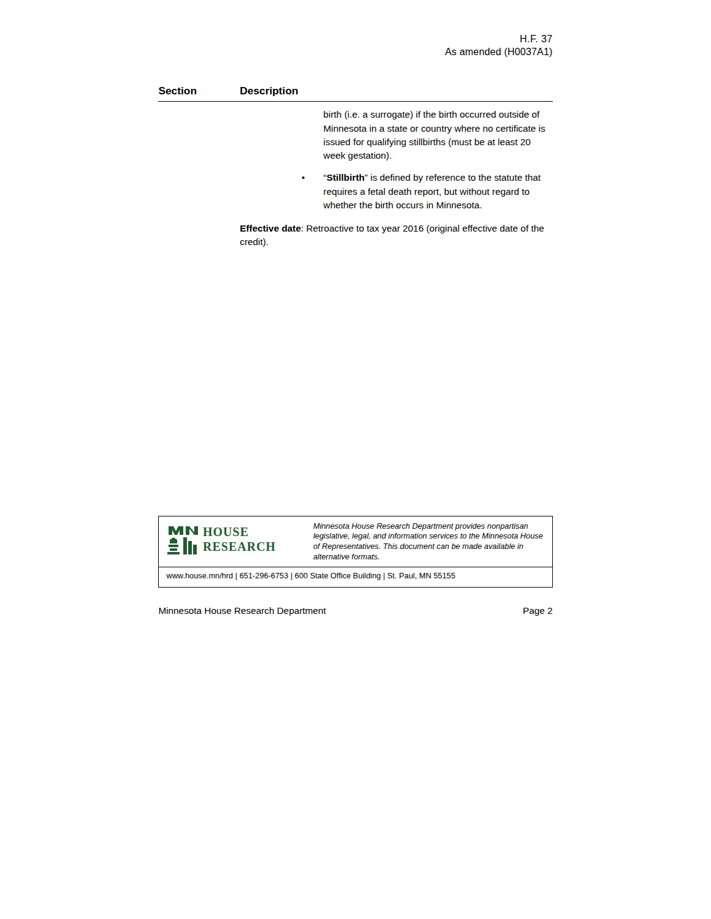H.F. 37
As amended (H0037A1)
| Section | Description |
| --- | --- |
| | birth (i.e. a surrogate) if the birth occurred outside of Minnesota in a state or country where no certificate is issued for qualifying stillbirths (must be at least 20 week gestation). • “ Stillbirth ” is defined by reference to the statute that requires a fetal death report, but without regard to whether the birth occurs in Minnesota. Effective date : Retroactive to tax year 2016 (original effective date of the credit). |
HOUSE RESEARCH
Minnesota House Research Department provides nonpartisan legislative, legal, and information services to the Minnesota House of Representatives. This document can be made available in alternative formats.
www.house.mn/hrd | 651-296-6753 | 600 State Office Building | St. Paul, MN 55155
Minnesota House Research Department
Page 2